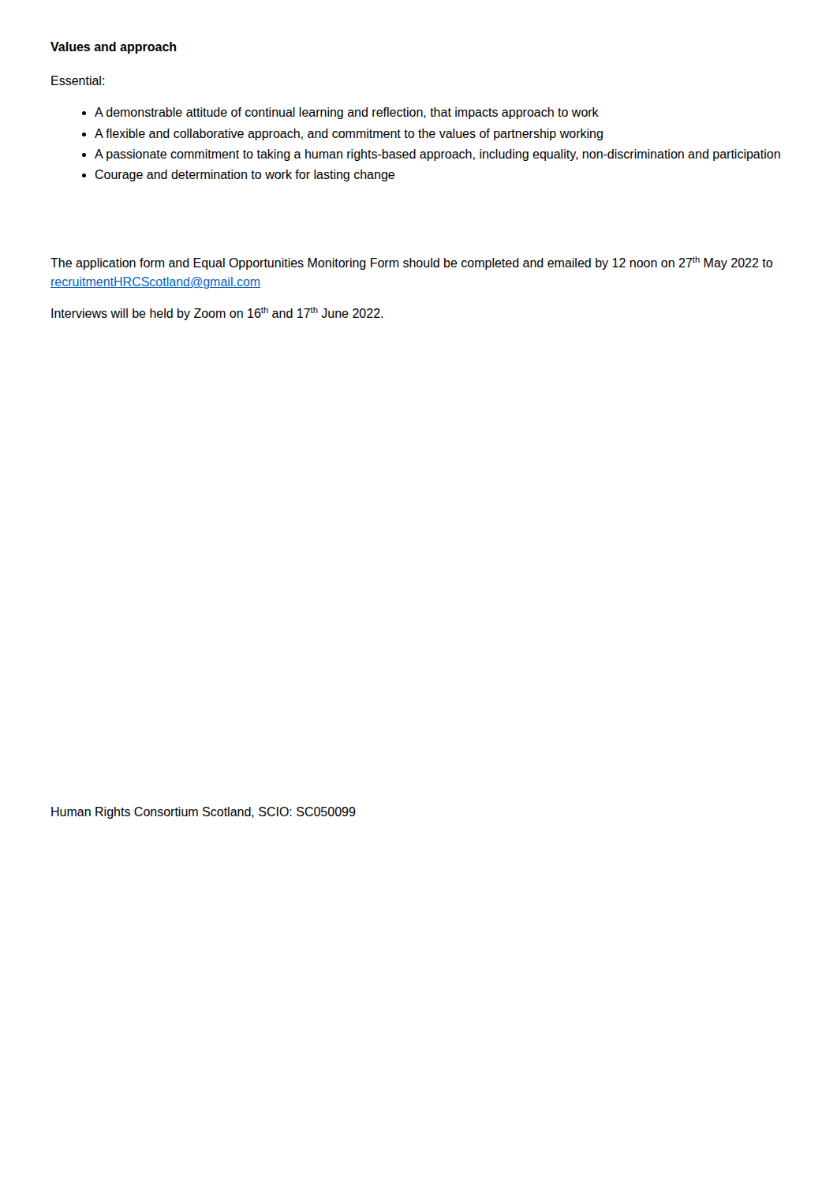Values and approach
Essential:
A demonstrable attitude of continual learning and reflection, that impacts approach to work
A flexible and collaborative approach, and commitment to the values of partnership working
A passionate commitment to taking a human rights-based approach, including equality, non-discrimination and participation
Courage and determination to work for lasting change
The application form and Equal Opportunities Monitoring Form should be completed and emailed by 12 noon on 27th May 2022 to recruitmentHRCScotland@gmail.com
Interviews will be held by Zoom on 16th and 17th June 2022.
Human Rights Consortium Scotland, SCIO: SC050099